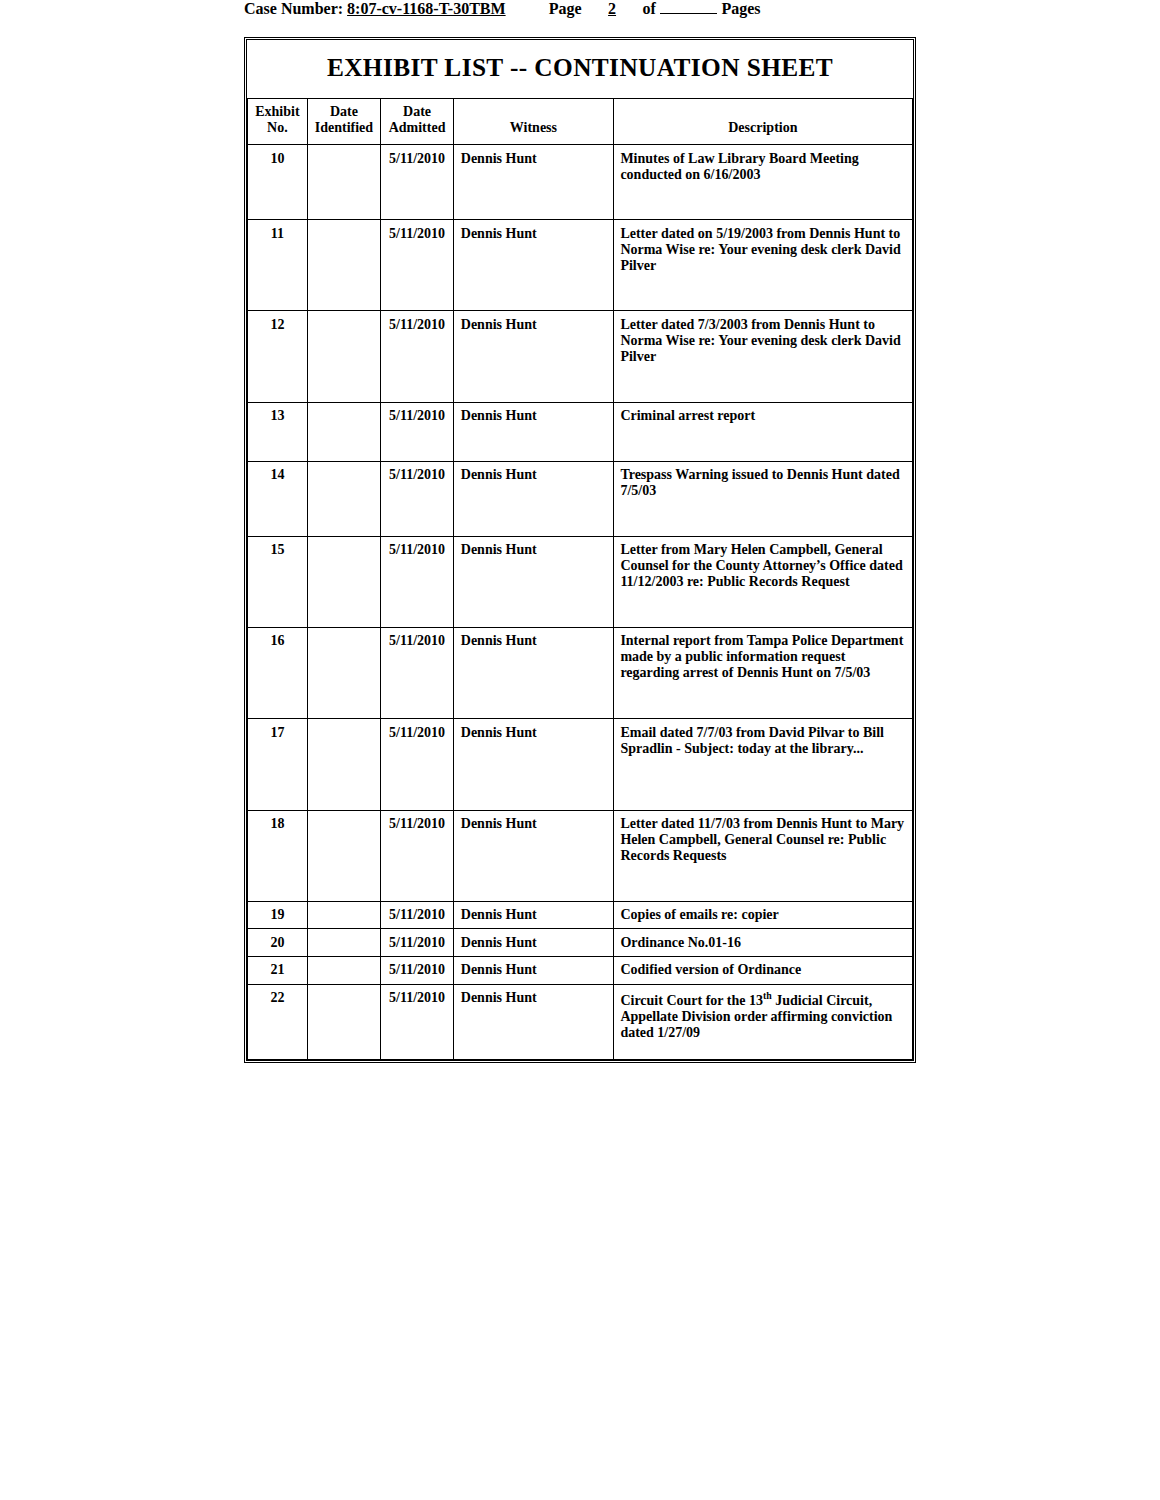Case Number: 8:07-cv-1168-T-30TBM Page 2 of Pages
EXHIBIT LIST -- CONTINUATION SHEET
| Exhibit No. | Date Identified | Date Admitted | Witness | Description |
| --- | --- | --- | --- | --- |
| 10 | | 5/11/2010 | Dennis Hunt | Minutes of Law Library Board Meeting conducted on 6/16/2003 |
| 11 | | 5/11/2010 | Dennis Hunt | Letter dated on 5/19/2003 from Dennis Hunt to Norma Wise re: Your evening desk clerk David Pilver |
| 12 | | 5/11/2010 | Dennis Hunt | Letter dated 7/3/2003 from Dennis Hunt to Norma Wise re: Your evening desk clerk David Pilver |
| 13 | | 5/11/2010 | Dennis Hunt | Criminal arrest report |
| 14 | | 5/11/2010 | Dennis Hunt | Trespass Warning issued to Dennis Hunt dated 7/5/03 |
| 15 | | 5/11/2010 | Dennis Hunt | Letter from Mary Helen Campbell, General Counsel for the County Attorney’s Office dated 11/12/2003 re: Public Records Request |
| 16 | | 5/11/2010 | Dennis Hunt | Internal report from Tampa Police Department made by a public information request regarding arrest of Dennis Hunt on 7/5/03 |
| 17 | | 5/11/2010 | Dennis Hunt | Email dated 7/7/03 from David Pilvar to Bill Spradlin - Subject: today at the library... |
| 18 | | 5/11/2010 | Dennis Hunt | Letter dated 11/7/03 from Dennis Hunt to Mary Helen Campbell, General Counsel re: Public Records Requests |
| 19 | | 5/11/2010 | Dennis Hunt | Copies of emails re: copier |
| 20 | | 5/11/2010 | Dennis Hunt | Ordinance No.01-16 |
| 21 | | 5/11/2010 | Dennis Hunt | Codified version of Ordinance |
| 22 | | 5/11/2010 | Dennis Hunt | Circuit Court for the 13 th Judicial Circuit, Appellate Division order affirming conviction dated 1/27/09 |